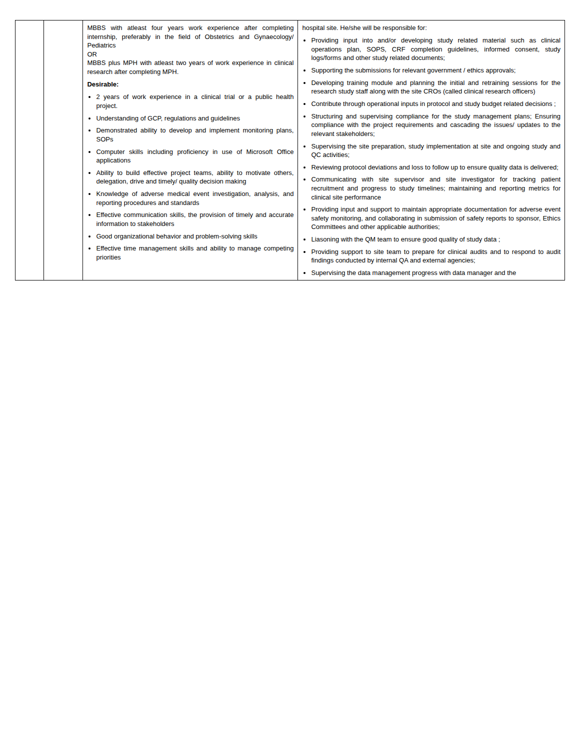| | | MBBS with atleast four years work experience after completing internship, preferably in the field of Obstetrics and Gynaecology/ Pediatrics OR MBBS plus MPH with atleast two years of work experience in clinical research after completing MPH. Desirable: 2 years of work experience in a clinical trial or a public health project. Understanding of GCP, regulations and guidelines Demonstrated ability to develop and implement monitoring plans, SOPs Computer skills including proficiency in use of Microsoft Office applications Ability to build effective project teams, ability to motivate others, delegation, drive and timely/ quality decision making Knowledge of adverse medical event investigation, analysis, and reporting procedures and standards Effective communication skills, the provision of timely and accurate information to stakeholders Good organizational behavior and problem-solving skills Effective time management skills and ability to manage competing priorities | hospital site. He/she will be responsible for: Providing input into and/or developing study related material such as clinical operations plan, SOPS, CRF completion guidelines, informed consent, study logs/forms and other study related documents; Supporting the submissions for relevant government / ethics approvals; Developing training module and planning the initial and retraining sessions for the research study staff along with the site CROs (called clinical research officers) Contribute through operational inputs in protocol and study budget related decisions ; Structuring and supervising compliance for the study management plans; Ensuring compliance with the project requirements and cascading the issues/ updates to the relevant stakeholders; Supervising the site preparation, study implementation at site and ongoing study and QC activities; Reviewing protocol deviations and loss to follow up to ensure quality data is delivered; Communicating with site supervisor and site investigator for tracking patient recruitment and progress to study timelines; maintaining and reporting metrics for clinical site performance Providing input and support to maintain appropriate documentation for adverse event safety monitoring, and collaborating in submission of safety reports to sponsor, Ethics Committees and other applicable authorities; Liasoning with the QM team to ensure good quality of study data ; Providing support to site team to prepare for clinical audits and to respond to audit findings conducted by internal QA and external agencies; Supervising the data management progress with data manager and the |